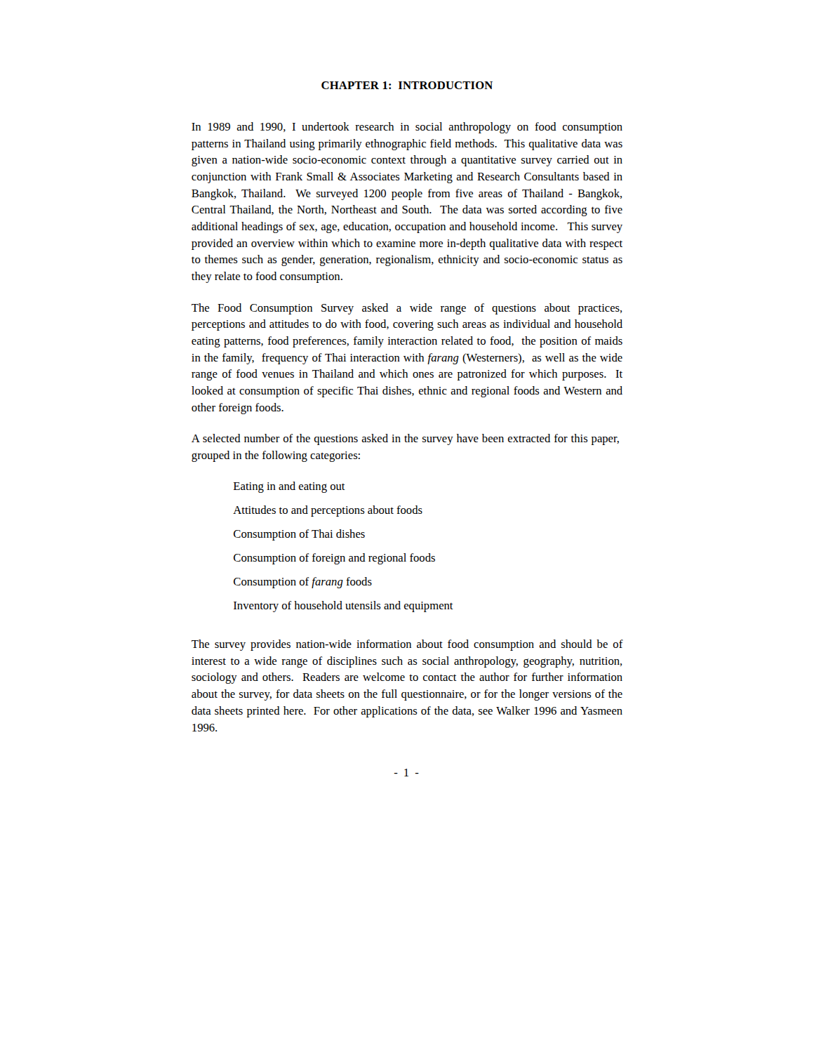CHAPTER 1: INTRODUCTION
In 1989 and 1990, I undertook research in social anthropology on food consumption patterns in Thailand using primarily ethnographic field methods. This qualitative data was given a nation-wide socio-economic context through a quantitative survey carried out in conjunction with Frank Small & Associates Marketing and Research Consultants based in Bangkok, Thailand. We surveyed 1200 people from five areas of Thailand - Bangkok, Central Thailand, the North, Northeast and South. The data was sorted according to five additional headings of sex, age, education, occupation and household income. This survey provided an overview within which to examine more in-depth qualitative data with respect to themes such as gender, generation, regionalism, ethnicity and socio-economic status as they relate to food consumption.
The Food Consumption Survey asked a wide range of questions about practices, perceptions and attitudes to do with food, covering such areas as individual and household eating patterns, food preferences, family interaction related to food, the position of maids in the family, frequency of Thai interaction with farang (Westerners), as well as the wide range of food venues in Thailand and which ones are patronized for which purposes. It looked at consumption of specific Thai dishes, ethnic and regional foods and Western and other foreign foods.
A selected number of the questions asked in the survey have been extracted for this paper, grouped in the following categories:
Eating in and eating out
Attitudes to and perceptions about foods
Consumption of Thai dishes
Consumption of foreign and regional foods
Consumption of farang foods
Inventory of household utensils and equipment
The survey provides nation-wide information about food consumption and should be of interest to a wide range of disciplines such as social anthropology, geography, nutrition, sociology and others. Readers are welcome to contact the author for further information about the survey, for data sheets on the full questionnaire, or for the longer versions of the data sheets printed here. For other applications of the data, see Walker 1996 and Yasmeen 1996.
- 1 -